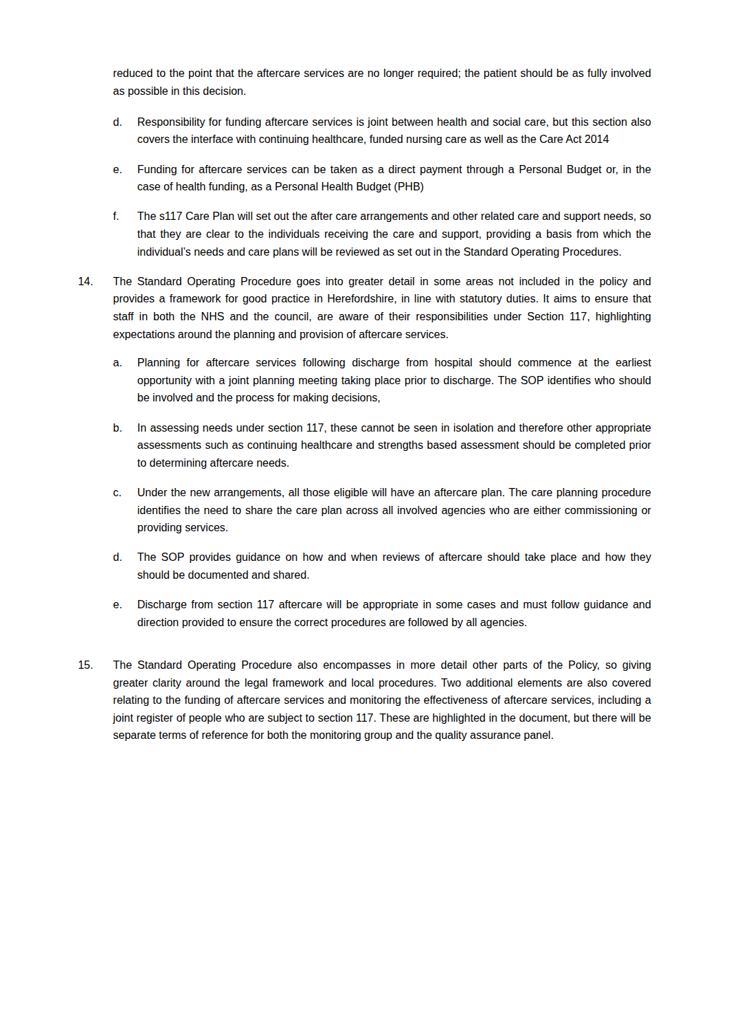reduced to the point that the aftercare services are no longer required; the patient should be as fully involved as possible in this decision.
d. Responsibility for funding aftercare services is joint between health and social care, but this section also covers the interface with continuing healthcare, funded nursing care as well as the Care Act 2014
e. Funding for aftercare services can be taken as a direct payment through a Personal Budget or, in the case of health funding, as a Personal Health Budget (PHB)
f. The s117 Care Plan will set out the after care arrangements and other related care and support needs, so that they are clear to the individuals receiving the care and support, providing a basis from which the individual’s needs and care plans will be reviewed as set out in the Standard Operating Procedures.
14.
The Standard Operating Procedure goes into greater detail in some areas not included in the policy and provides a framework for good practice in Herefordshire, in line with statutory duties. It aims to ensure that staff in both the NHS and the council, are aware of their responsibilities under Section 117, highlighting expectations around the planning and provision of aftercare services.
a. Planning for aftercare services following discharge from hospital should commence at the earliest opportunity with a joint planning meeting taking place prior to discharge. The SOP identifies who should be involved and the process for making decisions,
b. In assessing needs under section 117, these cannot be seen in isolation and therefore other appropriate assessments such as continuing healthcare and strengths based assessment should be completed prior to determining aftercare needs.
c. Under the new arrangements, all those eligible will have an aftercare plan. The care planning procedure identifies the need to share the care plan across all involved agencies who are either commissioning or providing services.
d. The SOP provides guidance on how and when reviews of aftercare should take place and how they should be documented and shared.
e. Discharge from section 117 aftercare will be appropriate in some cases and must follow guidance and direction provided to ensure the correct procedures are followed by all agencies.
15.
The Standard Operating Procedure also encompasses in more detail other parts of the Policy, so giving greater clarity around the legal framework and local procedures. Two additional elements are also covered relating to the funding of aftercare services and monitoring the effectiveness of aftercare services, including a joint register of people who are subject to section 117. These are highlighted in the document, but there will be separate terms of reference for both the monitoring group and the quality assurance panel.